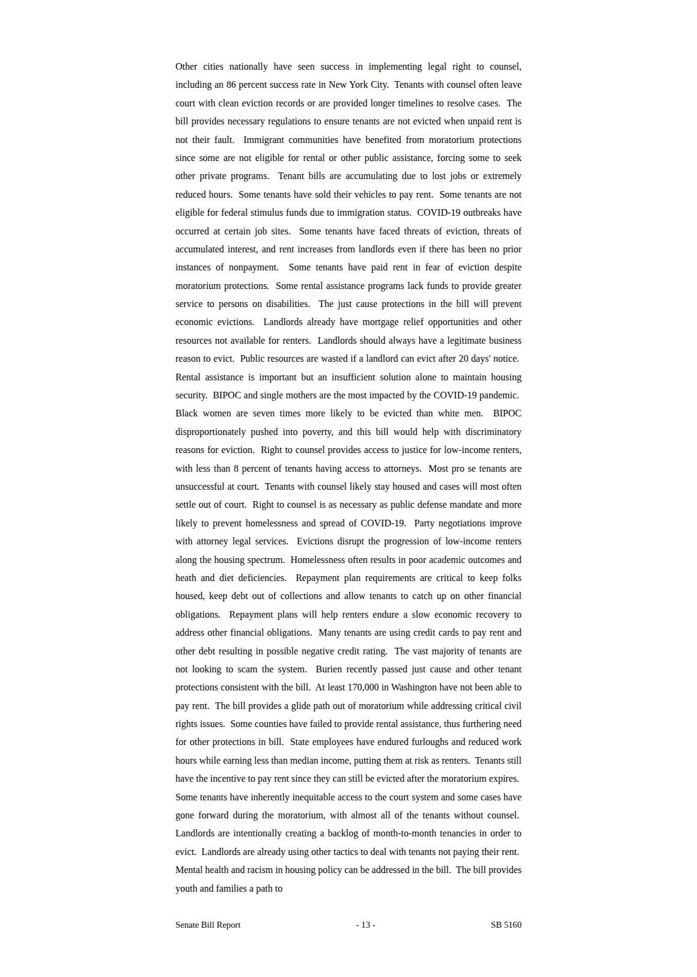Other cities nationally have seen success in implementing legal right to counsel, including an 86 percent success rate in New York City. Tenants with counsel often leave court with clean eviction records or are provided longer timelines to resolve cases. The bill provides necessary regulations to ensure tenants are not evicted when unpaid rent is not their fault. Immigrant communities have benefited from moratorium protections since some are not eligible for rental or other public assistance, forcing some to seek other private programs. Tenant bills are accumulating due to lost jobs or extremely reduced hours. Some tenants have sold their vehicles to pay rent. Some tenants are not eligible for federal stimulus funds due to immigration status. COVID-19 outbreaks have occurred at certain job sites. Some tenants have faced threats of eviction, threats of accumulated interest, and rent increases from landlords even if there has been no prior instances of nonpayment. Some tenants have paid rent in fear of eviction despite moratorium protections. Some rental assistance programs lack funds to provide greater service to persons on disabilities. The just cause protections in the bill will prevent economic evictions. Landlords already have mortgage relief opportunities and other resources not available for renters. Landlords should always have a legitimate business reason to evict. Public resources are wasted if a landlord can evict after 20 days' notice. Rental assistance is important but an insufficient solution alone to maintain housing security. BIPOC and single mothers are the most impacted by the COVID-19 pandemic. Black women are seven times more likely to be evicted than white men. BIPOC disproportionately pushed into poverty, and this bill would help with discriminatory reasons for eviction. Right to counsel provides access to justice for low-income renters, with less than 8 percent of tenants having access to attorneys. Most pro se tenants are unsuccessful at court. Tenants with counsel likely stay housed and cases will most often settle out of court. Right to counsel is as necessary as public defense mandate and more likely to prevent homelessness and spread of COVID-19. Party negotiations improve with attorney legal services. Evictions disrupt the progression of low-income renters along the housing spectrum. Homelessness often results in poor academic outcomes and heath and diet deficiencies. Repayment plan requirements are critical to keep folks housed, keep debt out of collections and allow tenants to catch up on other financial obligations. Repayment plans will help renters endure a slow economic recovery to address other financial obligations. Many tenants are using credit cards to pay rent and other debt resulting in possible negative credit rating. The vast majority of tenants are not looking to scam the system. Burien recently passed just cause and other tenant protections consistent with the bill. At least 170,000 in Washington have not been able to pay rent. The bill provides a glide path out of moratorium while addressing critical civil rights issues. Some counties have failed to provide rental assistance, thus furthering need for other protections in bill. State employees have endured furloughs and reduced work hours while earning less than median income, putting them at risk as renters. Tenants still have the incentive to pay rent since they can still be evicted after the moratorium expires. Some tenants have inherently inequitable access to the court system and some cases have gone forward during the moratorium, with almost all of the tenants without counsel. Landlords are intentionally creating a backlog of month-to-month tenancies in order to evict. Landlords are already using other tactics to deal with tenants not paying their rent. Mental health and racism in housing policy can be addressed in the bill. The bill provides youth and families a path to
Senate Bill Report
- 13 -
SB 5160